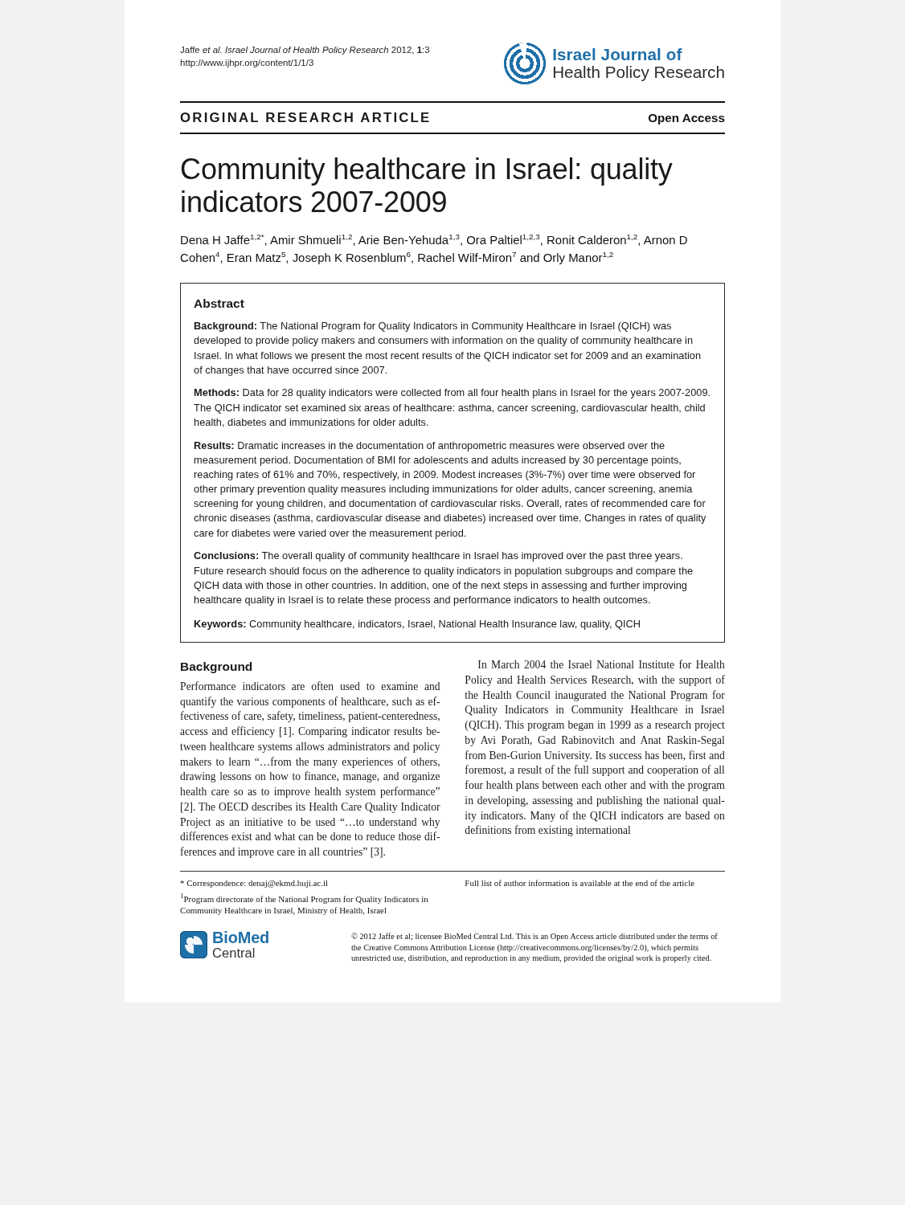Jaffe et al. Israel Journal of Health Policy Research 2012, 1:3
http://www.ijhpr.org/content/1/1/3
Israel Journal of Health Policy Research
Original research article
Open Access
Community healthcare in Israel: quality indicators 2007-2009
Dena H Jaffe1,2*, Amir Shmueli1,2, Arie Ben-Yehuda1,3, Ora Paltiel1,2,3, Ronit Calderon1,2, Arnon D Cohen4, Eran Matz5, Joseph K Rosenblum6, Rachel Wilf-Miron7 and Orly Manor1,2
Abstract
Background: The National Program for Quality Indicators in Community Healthcare in Israel (QICH) was developed to provide policy makers and consumers with information on the quality of community healthcare in Israel. In what follows we present the most recent results of the QICH indicator set for 2009 and an examination of changes that have occurred since 2007.
Methods: Data for 28 quality indicators were collected from all four health plans in Israel for the years 2007-2009. The QICH indicator set examined six areas of healthcare: asthma, cancer screening, cardiovascular health, child health, diabetes and immunizations for older adults.
Results: Dramatic increases in the documentation of anthropometric measures were observed over the measurement period. Documentation of BMI for adolescents and adults increased by 30 percentage points, reaching rates of 61% and 70%, respectively, in 2009. Modest increases (3%-7%) over time were observed for other primary prevention quality measures including immunizations for older adults, cancer screening, anemia screening for young children, and documentation of cardiovascular risks. Overall, rates of recommended care for chronic diseases (asthma, cardiovascular disease and diabetes) increased over time. Changes in rates of quality care for diabetes were varied over the measurement period.
Conclusions: The overall quality of community healthcare in Israel has improved over the past three years. Future research should focus on the adherence to quality indicators in population subgroups and compare the QICH data with those in other countries. In addition, one of the next steps in assessing and further improving healthcare quality in Israel is to relate these process and performance indicators to health outcomes.
Keywords: Community healthcare, indicators, Israel, National Health Insurance law, quality, QICH
Background
Performance indicators are often used to examine and quantify the various components of healthcare, such as effectiveness of care, safety, timeliness, patient-centeredness, access and efficiency [1]. Comparing indicator results between healthcare systems allows administrators and policy makers to learn “…from the many experiences of others, drawing lessons on how to finance, manage, and organize health care so as to improve health system performance” [2]. The OECD describes its Health Care Quality Indicator Project as an initiative to be used “…to understand why differences exist and what can be done to reduce those differences and improve care in all countries” [3].
In March 2004 the Israel National Institute for Health Policy and Health Services Research, with the support of the Health Council inaugurated the National Program for Quality Indicators in Community Healthcare in Israel (QICH). This program began in 1999 as a research project by Avi Porath, Gad Rabinovitch and Anat Raskin-Segal from Ben-Gurion University. Its success has been, first and foremost, a result of the full support and cooperation of all four health plans between each other and with the program in developing, assessing and publishing the national quality indicators. Many of the QICH indicators are based on definitions from existing international
* Correspondence: denaj@ekmd.huji.ac.il
1Program directorate of the National Program for Quality Indicators in Community Healthcare in Israel, Ministry of Health, Israel
Full list of author information is available at the end of the article
BioMed Central
© 2012 Jaffe et al; licensee BioMed Central Ltd. This is an Open Access article distributed under the terms of the Creative Commons Attribution License (http://creativecommons.org/licenses/by/2.0), which permits unrestricted use, distribution, and reproduction in any medium, provided the original work is properly cited.